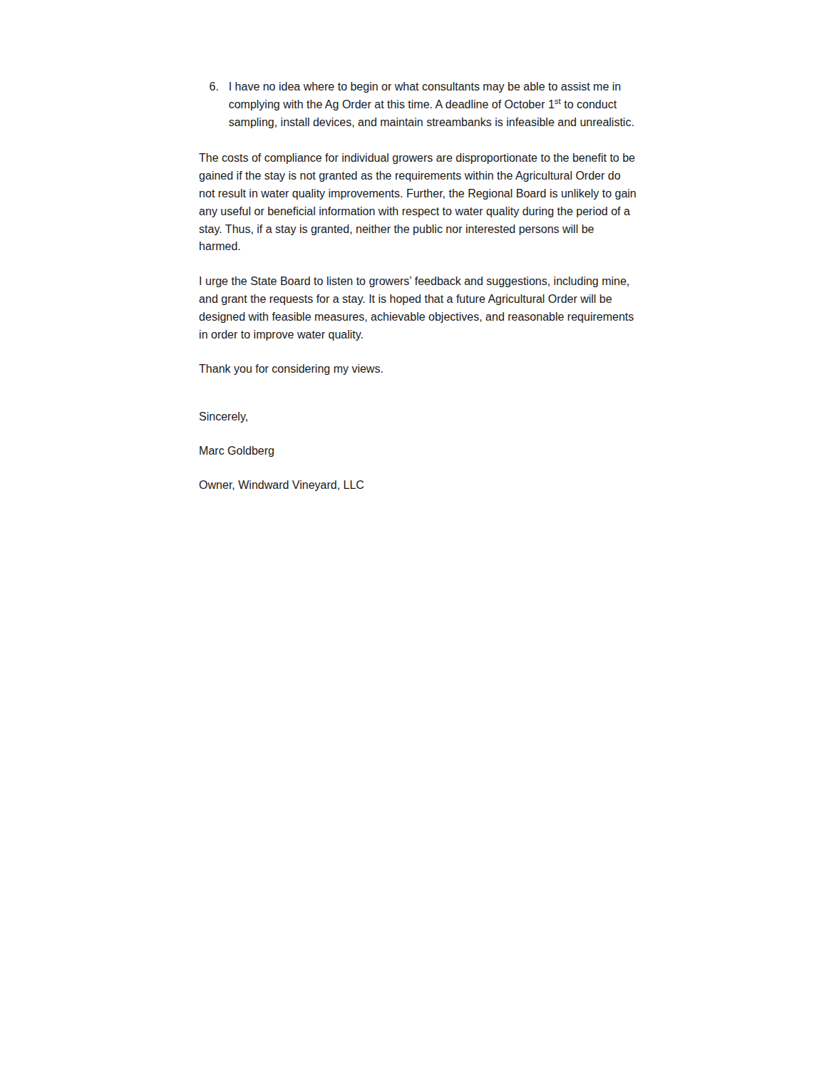6. I have no idea where to begin or what consultants may be able to assist me in complying with the Ag Order at this time. A deadline of October 1st to conduct sampling, install devices, and maintain streambanks is infeasible and unrealistic.
The costs of compliance for individual growers are disproportionate to the benefit to be gained if the stay is not granted as the requirements within the Agricultural Order do not result in water quality improvements. Further, the Regional Board is unlikely to gain any useful or beneficial information with respect to water quality during the period of a stay. Thus, if a stay is granted, neither the public nor interested persons will be harmed.
I urge the State Board to listen to growers’ feedback and suggestions, including mine, and grant the requests for a stay. It is hoped that a future Agricultural Order will be designed with feasible measures, achievable objectives, and reasonable requirements in order to improve water quality.
Thank you for considering my views.
Sincerely,
Marc Goldberg
Owner, Windward Vineyard, LLC